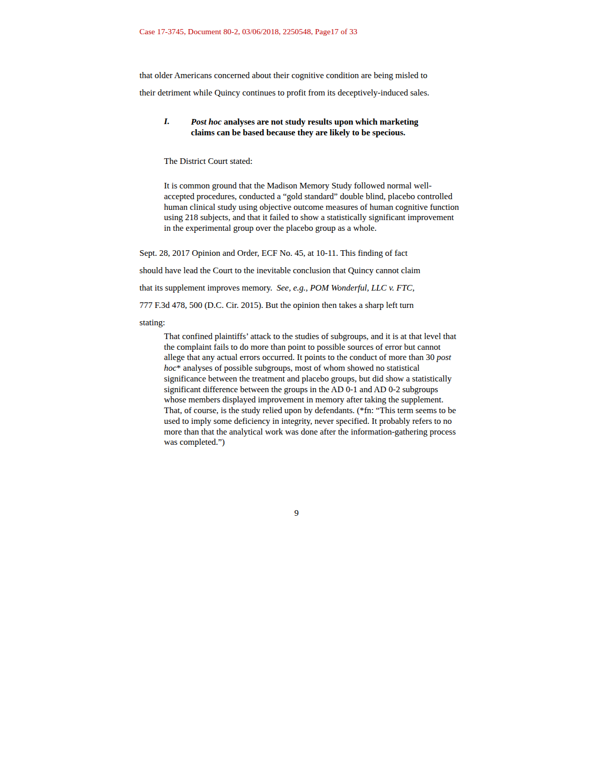Case 17-3745, Document 80-2, 03/06/2018, 2250548, Page17 of 33
that older Americans concerned about their cognitive condition are being misled to
their detriment while Quincy continues to profit from its deceptively-induced sales.
I.
Post hoc analyses are not study results upon which marketing
claims can be based because they are likely to be specious.
The District Court stated:
It is common ground that the Madison Memory Study followed normal well-accepted procedures, conducted a “gold standard” double blind, placebo controlled human clinical study using objective outcome measures of human cognitive function using 218 subjects, and that it failed to show a statistically significant improvement in the experimental group over the placebo group as a whole.
Sept. 28, 2017 Opinion and Order, ECF No. 45, at 10-11. This finding of fact
should have lead the Court to the inevitable conclusion that Quincy cannot claim
that its supplement improves memory. See, e.g., POM Wonderful, LLC v. FTC,
777 F.3d 478, 500 (D.C. Cir. 2015). But the opinion then takes a sharp left turn
stating:
That confined plaintiffs’ attack to the studies of subgroups, and it is at that level that the complaint fails to do more than point to possible sources of error but cannot allege that any actual errors occurred. It points to the conduct of more than 30 post hoc* analyses of possible subgroups, most of whom showed no statistical significance between the treatment and placebo groups, but did show a statistically significant difference between the groups in the AD 0-1 and AD 0-2 subgroups whose members displayed improvement in memory after taking the supplement. That, of course, is the study relied upon by defendants. (*fn: “This term seems to be used to imply some deficiency in integrity, never specified. It probably refers to no more than that the analytical work was done after the information-gathering process was completed.”)
9